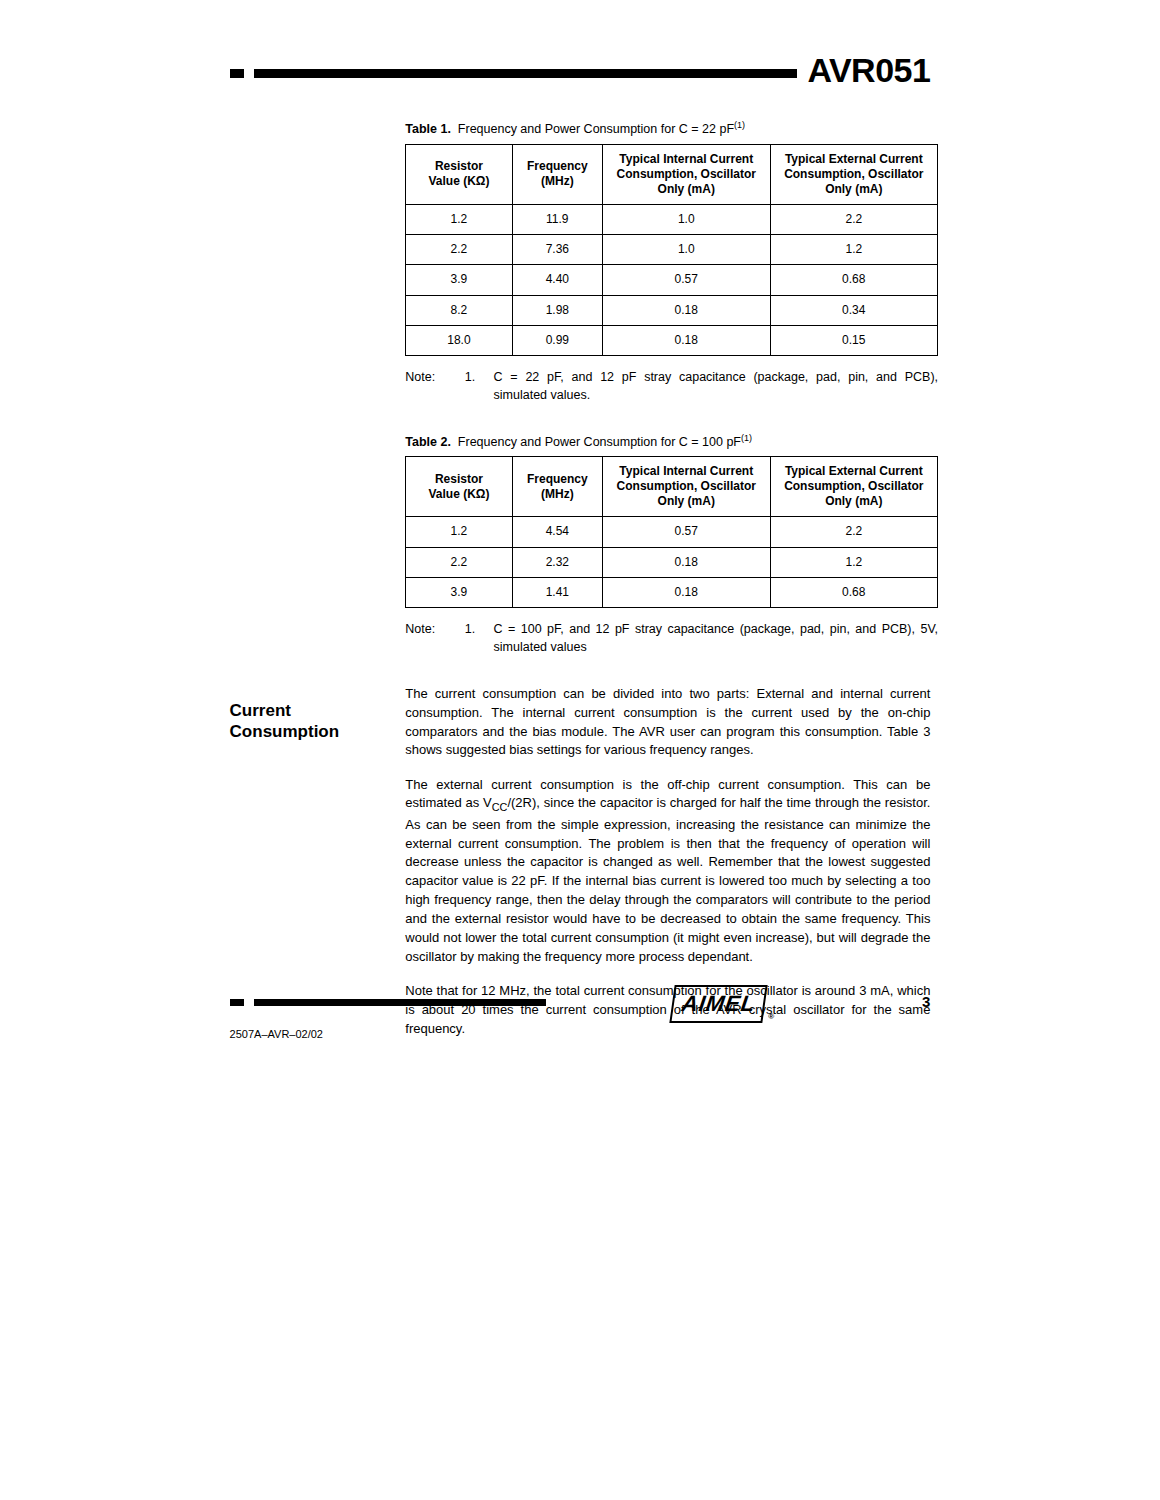AVR051
Current
Consumption
Table 1. Frequency and Power Consumption for C = 22 pF(1)
| Resistor Value (KΩ) | Frequency (MHz) | Typical Internal Current Consumption, Oscillator Only (mA) | Typical External Current Consumption, Oscillator Only (mA) |
| --- | --- | --- | --- |
| 1.2 | 11.9 | 1.0 | 2.2 |
| 2.2 | 7.36 | 1.0 | 1.2 |
| 3.9 | 4.40 | 0.57 | 0.68 |
| 8.2 | 1.98 | 0.18 | 0.34 |
| 18.0 | 0.99 | 0.18 | 0.15 |
Note:
1.
C = 22 pF, and 12 pF stray capacitance (package, pad, pin, and PCB), simulated values.
Table 2. Frequency and Power Consumption for C = 100 pF(1)
| Resistor Value (KΩ) | Frequency (MHz) | Typical Internal Current Consumption, Oscillator Only (mA) | Typical External Current Consumption, Oscillator Only (mA) |
| --- | --- | --- | --- |
| 1.2 | 4.54 | 0.57 | 2.2 |
| 2.2 | 2.32 | 0.18 | 1.2 |
| 3.9 | 1.41 | 0.18 | 0.68 |
Note:
1.
C = 100 pF, and 12 pF stray capacitance (package, pad, pin, and PCB), 5V, simulated values
The current consumption can be divided into two parts: External and internal current consumption. The internal current consumption is the current used by the on-chip comparators and the bias module. The AVR user can program this consumption. Table 3 shows suggested bias settings for various frequency ranges.
The external current consumption is the off-chip current consumption. This can be estimated as VCC/(2R), since the capacitor is charged for half the time through the resistor. As can be seen from the simple expression, increasing the resistance can minimize the external current consumption. The problem is then that the frequency of operation will decrease unless the capacitor is changed as well. Remember that the lowest suggested capacitor value is 22 pF. If the internal bias current is lowered too much by selecting a too high frequency range, then the delay through the comparators will contribute to the period and the external resistor would have to be decreased to obtain the same frequency. This would not lower the total current consumption (it might even increase), but will degrade the oscillator by making the frequency more process dependant.
Note that for 12 MHz, the total current consumption for the oscillator is around 3 mA, which is about 20 times the current consumption of the AVR crystal oscillator for the same frequency.
AIMEL®
3
2507A–AVR–02/02